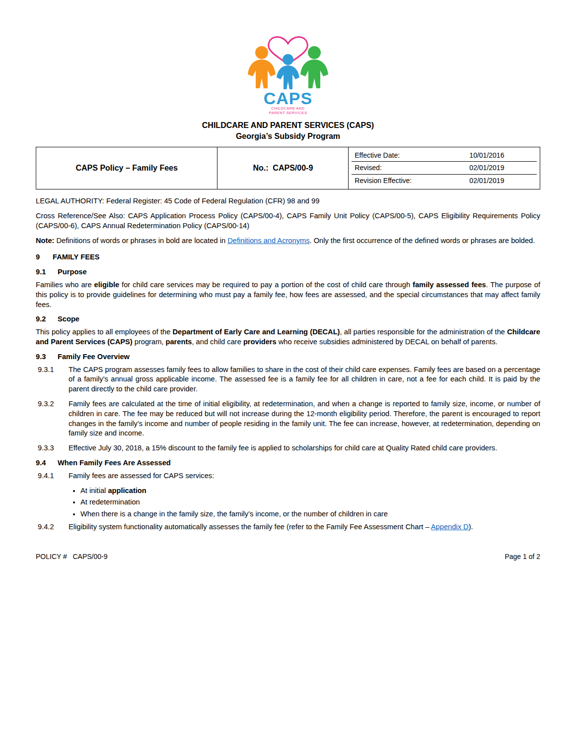CAPS CHILDCARE AND PARENT SERVICES
Childcare and Parent Services (CAPS)
Georgia’s Subsidy Program
| CAPS Policy – Family Fees | No.: CAPS/00-9 | / Effective Date: / 10/01/2016 / / Revised: / 02/01/2019 / / Revision Effective: / 02/01/2019 / |
LEGAL AUTHORITY: Federal Register: 45 Code of Federal Regulation (CFR) 98 and 99
Cross Reference/See Also: CAPS Application Process Policy (CAPS/00-4), CAPS Family Unit Policy (CAPS/00-5), CAPS Eligibility Requirements Policy (CAPS/00-6), CAPS Annual Redetermination Policy (CAPS/00-14)
Note: Definitions of words or phrases in bold are located in Definitions and Acronyms. Only the first occurrence of the defined words or phrases are bolded.
9 FAMILY FEES
9.1 Purpose
Families who are eligible for child care services may be required to pay a portion of the cost of child care through family assessed fees. The purpose of this policy is to provide guidelines for determining who must pay a family fee, how fees are assessed, and the special circumstances that may affect family fees.
9.2 Scope
This policy applies to all employees of the Department of Early Care and Learning (DECAL), all parties responsible for the administration of the Childcare and Parent Services (CAPS) program, parents, and child care providers who receive subsidies administered by DECAL on behalf of parents.
9.3 Family Fee Overview
9.3.1
The CAPS program assesses family fees to allow families to share in the cost of their child care expenses. Family fees are based on a percentage of a family’s annual gross applicable income. The assessed fee is a family fee for all children in care, not a fee for each child. It is paid by the parent directly to the child care provider.
9.3.2
Family fees are calculated at the time of initial eligibility, at redetermination, and when a change is reported to family size, income, or number of children in care. The fee may be reduced but will not increase during the 12-month eligibility period. Therefore, the parent is encouraged to report changes in the family’s income and number of people residing in the family unit. The fee can increase, however, at redetermination, depending on family size and income.
9.3.3
Effective July 30, 2018, a 15% discount to the family fee is applied to scholarships for child care at Quality Rated child care providers.
9.4 When Family Fees Are Assessed
9.4.1
Family fees are assessed for CAPS services:
At initial application
At redetermination
When there is a change in the family size, the family’s income, or the number of children in care
9.4.2
Eligibility system functionality automatically assesses the family fee (refer to the Family Fee Assessment Chart – Appendix D).
POLICY # CAPS/00-9 Page 1 of 2